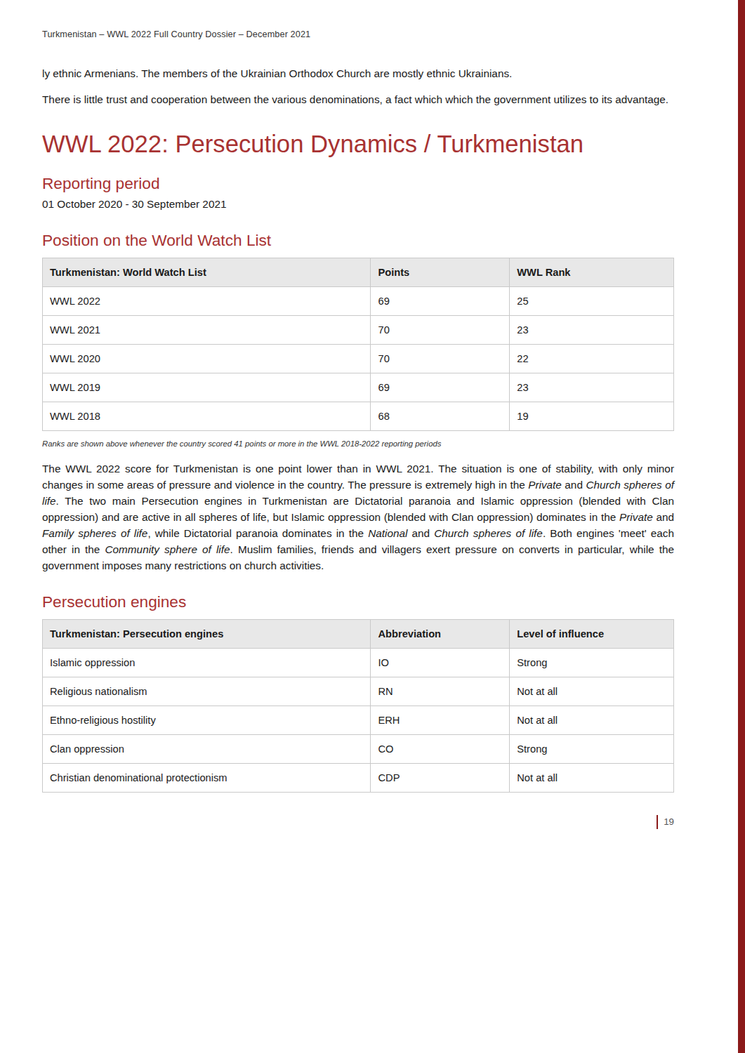Turkmenistan – WWL 2022 Full Country Dossier – December 2021
ly ethnic Armenians. The members of the Ukrainian Orthodox Church are mostly ethnic Ukrainians.
There is little trust and cooperation between the various denominations, a fact which which the government utilizes to its advantage.
WWL 2022: Persecution Dynamics / Turkmenistan
Reporting period
01 October 2020 - 30 September 2021
Position on the World Watch List
| Turkmenistan: World Watch List | Points | WWL Rank |
| --- | --- | --- |
| WWL 2022 | 69 | 25 |
| WWL 2021 | 70 | 23 |
| WWL 2020 | 70 | 22 |
| WWL 2019 | 69 | 23 |
| WWL 2018 | 68 | 19 |
Ranks are shown above whenever the country scored 41 points or more in the WWL 2018-2022 reporting periods
The WWL 2022 score for Turkmenistan is one point lower than in WWL 2021. The situation is one of stability, with only minor changes in some areas of pressure and violence in the country. The pressure is extremely high in the Private and Church spheres of life. The two main Persecution engines in Turkmenistan are Dictatorial paranoia and Islamic oppression (blended with Clan oppression) and are active in all spheres of life, but Islamic oppression (blended with Clan oppression) dominates in the Private and Family spheres of life, while Dictatorial paranoia dominates in the National and Church spheres of life. Both engines 'meet' each other in the Community sphere of life. Muslim families, friends and villagers exert pressure on converts in particular, while the government imposes many restrictions on church activities.
Persecution engines
| Turkmenistan: Persecution engines | Abbreviation | Level of influence |
| --- | --- | --- |
| Islamic oppression | IO | Strong |
| Religious nationalism | RN | Not at all |
| Ethno-religious hostility | ERH | Not at all |
| Clan oppression | CO | Strong |
| Christian denominational protectionism | CDP | Not at all |
19